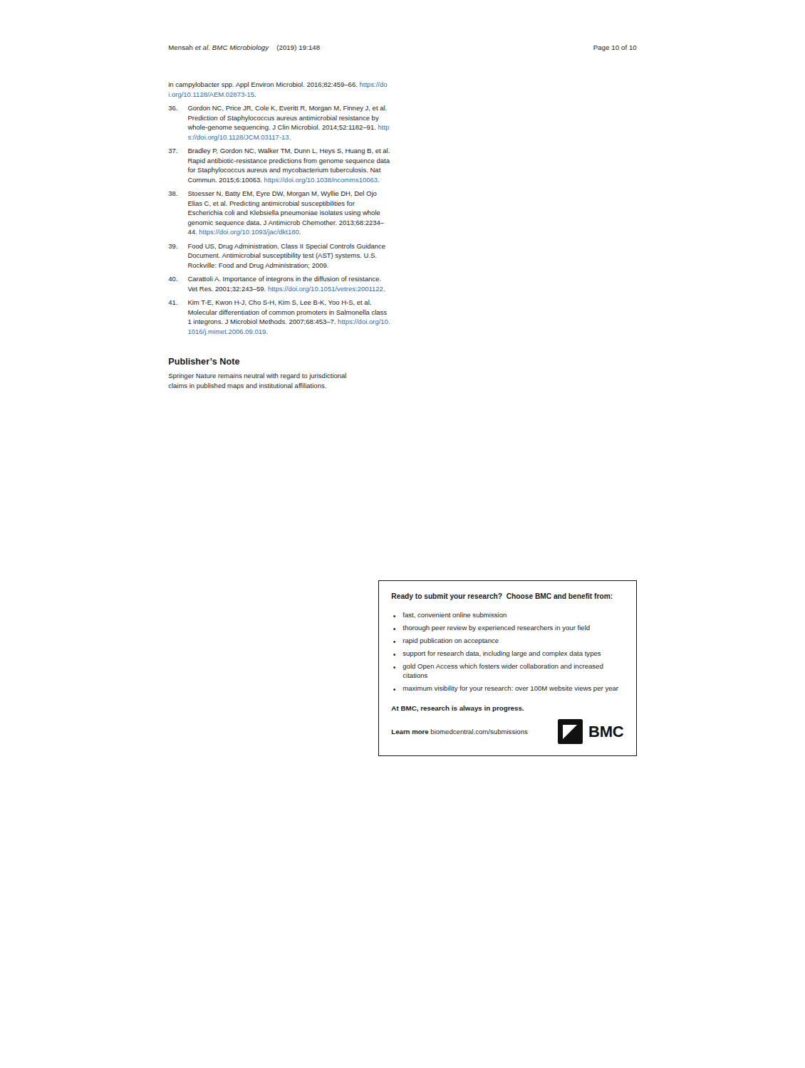Mensah et al. BMC Microbiology (2019) 19:148
Page 10 of 10
in campylobacter spp. Appl Environ Microbiol. 2016;82:459–66. https://doi.org/10.1128/AEM.02873-15.
Gordon NC, Price JR, Cole K, Everitt R, Morgan M, Finney J, et al. Prediction of Staphylococcus aureus antimicrobial resistance by whole-genome sequencing. J Clin Microbiol. 2014;52:1182–91. https://doi.org/10.1128/JCM.03117-13.
Bradley P, Gordon NC, Walker TM, Dunn L, Heys S, Huang B, et al. Rapid antibiotic-resistance predictions from genome sequence data for Staphylococcus aureus and mycobacterium tuberculosis. Nat Commun. 2015;6:10063. https://doi.org/10.1038/ncomms10063.
Stoesser N, Batty EM, Eyre DW, Morgan M, Wyllie DH, Del Ojo Elias C, et al. Predicting antimicrobial susceptibilities for Escherichia coli and Klebsiella pneumoniae isolates using whole genomic sequence data. J Antimicrob Chemother. 2013;68:2234–44. https://doi.org/10.1093/jac/dkt180.
Food US, Drug Administration. Class II Special Controls Guidance Document. Antimicrobial susceptibility test (AST) systems. U.S. Rockville: Food and Drug Administration; 2009.
Carattoli A. Importance of integrons in the diffusion of resistance. Vet Res. 2001;32:243–59. https://doi.org/10.1051/vetres:2001122.
Kim T-E, Kwon H-J, Cho S-H, Kim S, Lee B-K, Yoo H-S, et al. Molecular differentiation of common promoters in Salmonella class 1 integrons. J Microbiol Methods. 2007;68:453–7. https://doi.org/10.1016/j.mimet.2006.09.019.
Publisher’s Note
Springer Nature remains neutral with regard to jurisdictional claims in published maps and institutional affiliations.
Ready to submit your research? Choose BMC and benefit from:
fast, convenient online submission
thorough peer review by experienced researchers in your field
rapid publication on acceptance
support for research data, including large and complex data types
gold Open Access which fosters wider collaboration and increased citations
maximum visibility for your research: over 100M website views per year
At BMC, research is always in progress.
Learn more biomedcentral.com/submissions
BMC